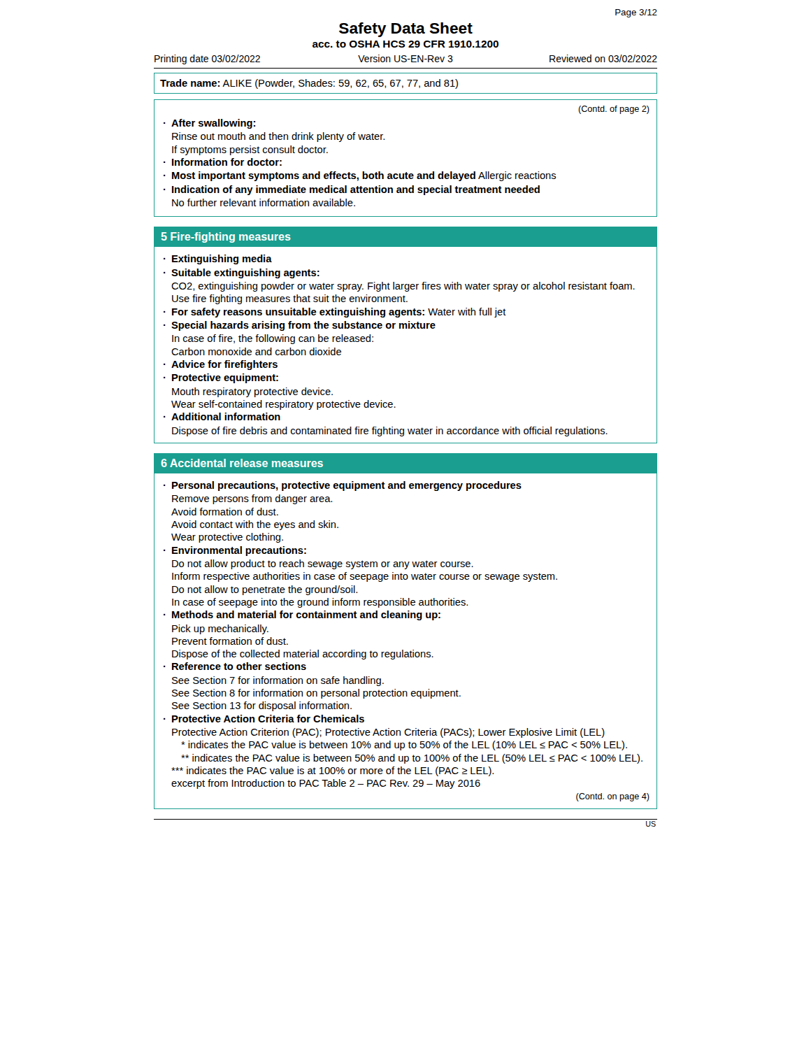Page 3/12
Safety Data Sheet
acc. to OSHA HCS 29 CFR 1910.1200
Printing date 03/02/2022
Version US-EN-Rev 3
Reviewed on 03/02/2022
Trade name: ALIKE (Powder, Shades: 59, 62, 65, 67, 77, and 81)
(Contd. of page 2)
After swallowing:
Rinse out mouth and then drink plenty of water.
If symptoms persist consult doctor.
Information for doctor:
Most important symptoms and effects, both acute and delayed Allergic reactions
Indication of any immediate medical attention and special treatment needed
No further relevant information available.
5 Fire-fighting measures
Extinguishing media
Suitable extinguishing agents:
CO2, extinguishing powder or water spray. Fight larger fires with water spray or alcohol resistant foam.
Use fire fighting measures that suit the environment.
For safety reasons unsuitable extinguishing agents: Water with full jet
Special hazards arising from the substance or mixture
In case of fire, the following can be released:
Carbon monoxide and carbon dioxide
Advice for firefighters
Protective equipment:
Mouth respiratory protective device.
Wear self-contained respiratory protective device.
Additional information
Dispose of fire debris and contaminated fire fighting water in accordance with official regulations.
6 Accidental release measures
Personal precautions, protective equipment and emergency procedures
Remove persons from danger area.
Avoid formation of dust.
Avoid contact with the eyes and skin.
Wear protective clothing.
Environmental precautions:
Do not allow product to reach sewage system or any water course.
Inform respective authorities in case of seepage into water course or sewage system.
Do not allow to penetrate the ground/soil.
In case of seepage into the ground inform responsible authorities.
Methods and material for containment and cleaning up:
Pick up mechanically.
Prevent formation of dust.
Dispose of the collected material according to regulations.
Reference to other sections
See Section 7 for information on safe handling.
See Section 8 for information on personal protection equipment.
See Section 13 for disposal information.
Protective Action Criteria for Chemicals
Protective Action Criterion (PAC); Protective Action Criteria (PACs); Lower Explosive Limit (LEL)
* indicates the PAC value is between 10% and up to 50% of the LEL (10% LEL ≤ PAC < 50% LEL).
** indicates the PAC value is between 50% and up to 100% of the LEL (50% LEL ≤ PAC < 100% LEL).
*** indicates the PAC value is at 100% or more of the LEL (PAC ≥ LEL).
excerpt from Introduction to PAC Table 2 – PAC Rev. 29 – May 2016
(Contd. on page 4)
US